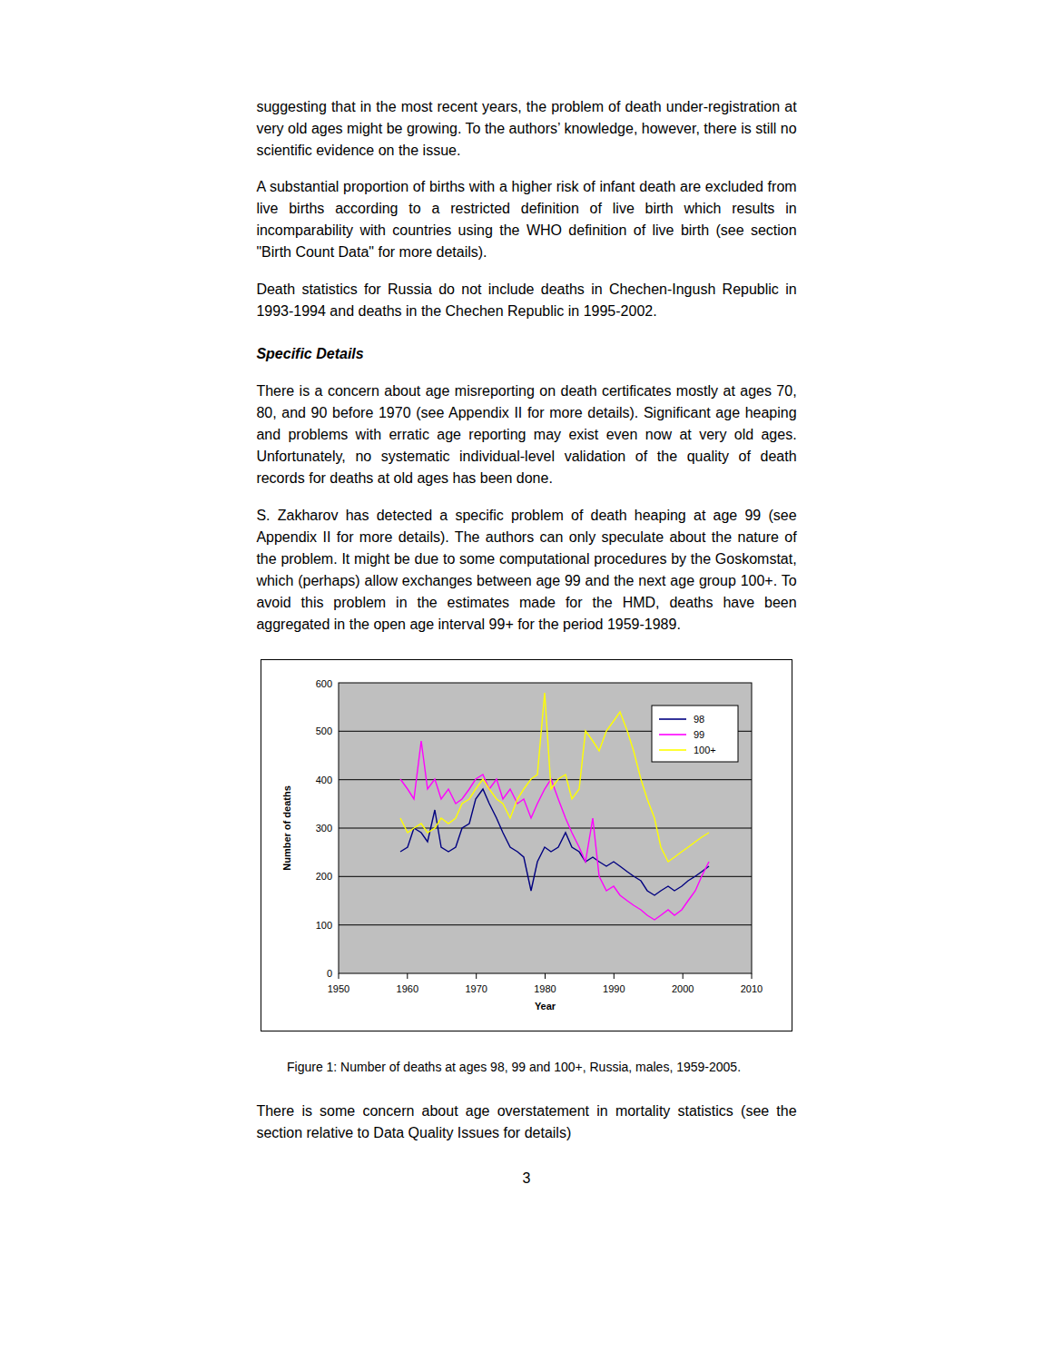suggesting that in the most recent years, the problem of death under-registration at very old ages might be growing. To the authors’ knowledge, however, there is still no scientific evidence on the issue.
A substantial proportion of births with a higher risk of infant death are excluded from live births according to a restricted definition of live birth which results in incomparability with countries using the WHO definition of live birth (see section "Birth Count Data" for more details).
Death statistics for Russia do not include deaths in Chechen-Ingush Republic in 1993-1994 and deaths in the Chechen Republic in 1995-2002.
Specific Details
There is a concern about age misreporting on death certificates mostly at ages 70, 80, and 90 before 1970 (see Appendix II for more details). Significant age heaping and problems with erratic age reporting may exist even now at very old ages. Unfortunately, no systematic individual-level validation of the quality of death records for deaths at old ages has been done.
S. Zakharov has detected a specific problem of death heaping at age 99 (see Appendix II for more details). The authors can only speculate about the nature of the problem. It might be due to some computational procedures by the Goskomstat, which (perhaps) allow exchanges between age 99 and the next age group 100+. To avoid this problem in the estimates made for the HMD, deaths have been aggregated in the open age interval 99+ for the period 1959-1989.
600 500 400 300 200 100 0 1950 1960 1970 1980 1990 2000 2010 Year Number of deaths 98 99 100+
Figure 1: Number of deaths at ages 98, 99 and 100+, Russia, males, 1959-2005.
There is some concern about age overstatement in mortality statistics (see the section relative to Data Quality Issues for details)
3